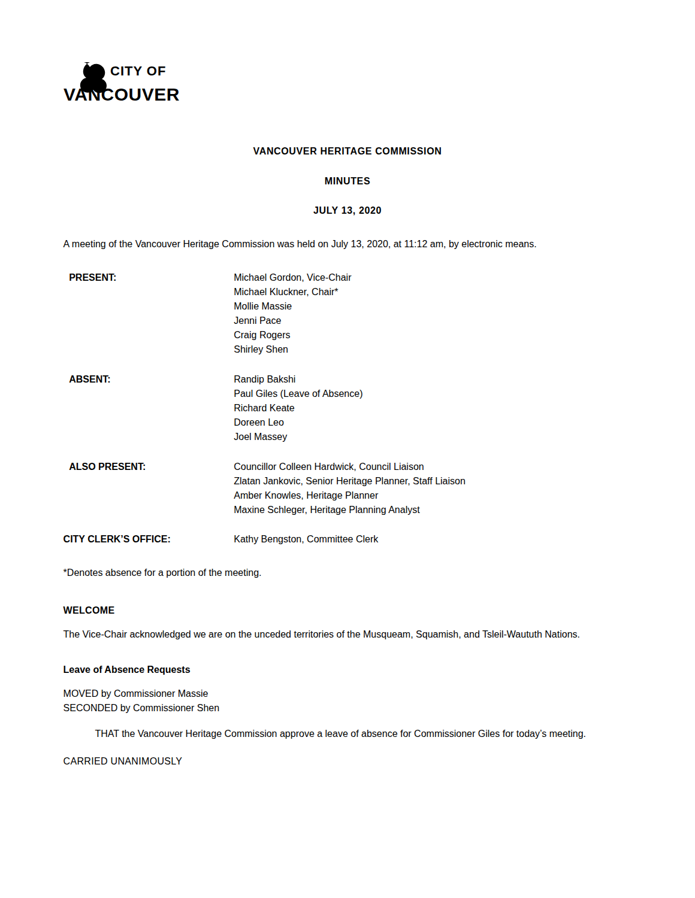CITY OF VANCOUVER
VANCOUVER HERITAGE COMMISSION
MINUTES
JULY 13, 2020
A meeting of the Vancouver Heritage Commission was held on July 13, 2020, at 11:12 am, by electronic means.
| PRESENT: | Michael Gordon, Vice-Chair Michael Kluckner, Chair* Mollie Massie Jenni Pace Craig Rogers Shirley Shen |
| ABSENT: | Randip Bakshi Paul Giles (Leave of Absence) Richard Keate Doreen Leo Joel Massey |
| ALSO PRESENT: | Councillor Colleen Hardwick, Council Liaison Zlatan Jankovic, Senior Heritage Planner, Staff Liaison Amber Knowles, Heritage Planner Maxine Schleger, Heritage Planning Analyst |
| CITY CLERK’S OFFICE: | Kathy Bengston, Committee Clerk |
*Denotes absence for a portion of the meeting.
WELCOME
The Vice-Chair acknowledged we are on the unceded territories of the Musqueam, Squamish, and Tsleil-Waututh Nations.
Leave of Absence Requests
MOVED by Commissioner Massie
SECONDED by Commissioner Shen
THAT the Vancouver Heritage Commission approve a leave of absence for Commissioner Giles for today’s meeting.
CARRIED UNANIMOUSLY